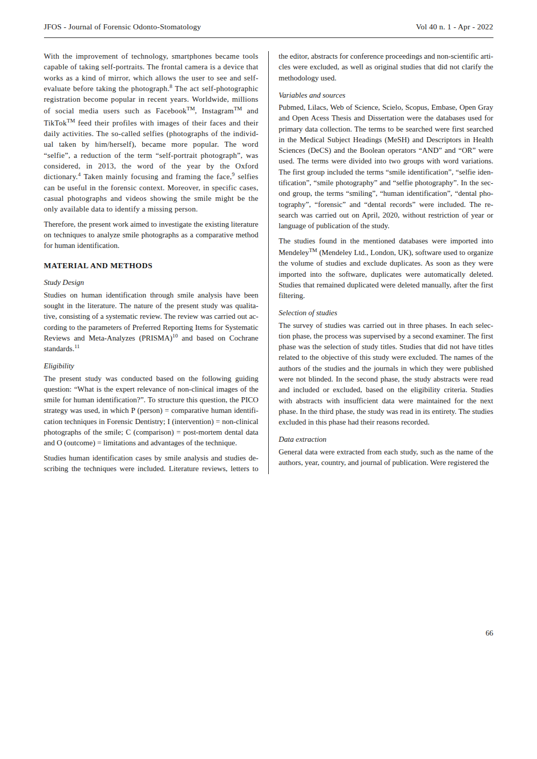JFOS - Journal of Forensic Odonto-Stomatology
Vol 40 n. 1 - Apr - 2022
With the improvement of technology, smartphones became tools capable of taking self-portraits. The frontal camera is a device that works as a kind of mirror, which allows the user to see and self-evaluate before taking the photograph.8 The act self-photographic registration become popular in recent years. Worldwide, millions of social media users such as FacebookTM, InstagramTM and TikTokTM feed their profiles with images of their faces and their daily activities. The so-called selfies (photographs of the individual taken by him/herself), became more popular. The word “selfie”, a reduction of the term “self-portrait photograph”, was considered, in 2013, the word of the year by the Oxford dictionary.4 Taken mainly focusing and framing the face,9 selfies can be useful in the forensic context. Moreover, in specific cases, casual photographs and videos showing the smile might be the only available data to identify a missing person.
Therefore, the present work aimed to investigate the existing literature on techniques to analyze smile photographs as a comparative method for human identification.
Material and methods
Study Design
Studies on human identification through smile analysis have been sought in the literature. The nature of the present study was qualitative, consisting of a systematic review. The review was carried out according to the parameters of Preferred Reporting Items for Systematic Reviews and Meta-Analyzes (PRISMA)10 and based on Cochrane standards.11
Eligibility
The present study was conducted based on the following guiding question: “What is the expert relevance of non-clinical images of the smile for human identification?”. To structure this question, the PICO strategy was used, in which P (person) = comparative human identification techniques in Forensic Dentistry; I (intervention) = non-clinical photographs of the smile; C (comparison) = post-mortem dental data and O (outcome) = limitations and advantages of the technique.
Studies human identification cases by smile analysis and studies describing the techniques were included. Literature reviews, letters to the editor, abstracts for conference proceedings and non-scientific articles were excluded, as well as original studies that did not clarify the methodology used.
Variables and sources
Pubmed, Lilacs, Web of Science, Scielo, Scopus, Embase, Open Gray and Open Acess Thesis and Dissertation were the databases used for primary data collection. The terms to be searched were first searched in the Medical Subject Headings (MeSH) and Descriptors in Health Sciences (DeCS) and the Boolean operators “AND” and “OR” were used. The terms were divided into two groups with word variations. The first group included the terms “smile identification”, “selfie identification”, “smile photography” and “selfie photography”. In the second group, the terms “smiling”, “human identification”, “dental photography”, “forensic” and “dental records” were included. The research was carried out on April, 2020, without restriction of year or language of publication of the study.
The studies found in the mentioned databases were imported into MendeleyTM (Mendeley Ltd., London, UK), software used to organize the volume of studies and exclude duplicates. As soon as they were imported into the software, duplicates were automatically deleted. Studies that remained duplicated were deleted manually, after the first filtering.
Selection of studies
The survey of studies was carried out in three phases. In each selection phase, the process was supervised by a second examiner. The first phase was the selection of study titles. Studies that did not have titles related to the objective of this study were excluded. The names of the authors of the studies and the journals in which they were published were not blinded. In the second phase, the study abstracts were read and included or excluded, based on the eligibility criteria. Studies with abstracts with insufficient data were maintained for the next phase. In the third phase, the study was read in its entirety. The studies excluded in this phase had their reasons recorded.
Data extraction
General data were extracted from each study, such as the name of the authors, year, country, and journal of publication. Were registered the
66